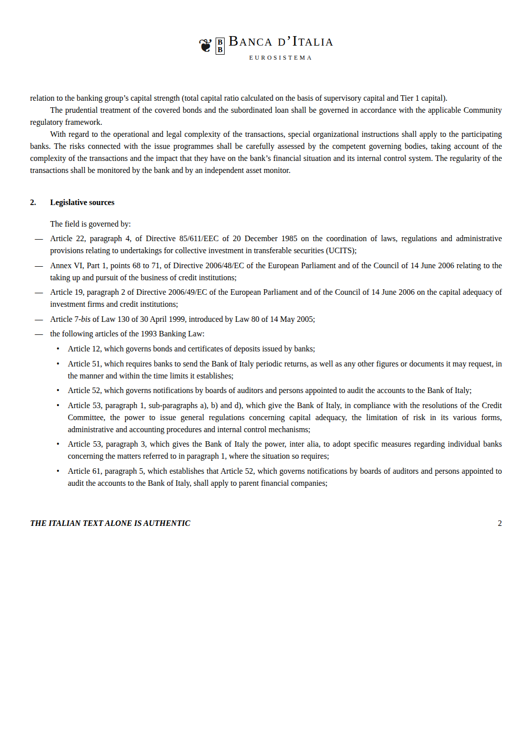❦B
B Banca d’Italia
EUROSISTEMA
relation to the banking group’s capital strength (total capital ratio calculated on the basis of supervisory capital and Tier 1 capital).
The prudential treatment of the covered bonds and the subordinated loan shall be governed in accordance with the applicable Community regulatory framework.
With regard to the operational and legal complexity of the transactions, special organizational instructions shall apply to the participating banks. The risks connected with the issue programmes shall be carefully assessed by the competent governing bodies, taking account of the complexity of the transactions and the impact that they have on the bank’s financial situation and its internal control system. The regularity of the transactions shall be monitored by the bank and by an independent asset monitor.
2. Legislative sources
The field is governed by:
Article 22, paragraph 4, of Directive 85/611/EEC of 20 December 1985 on the coordination of laws, regulations and administrative provisions relating to undertakings for collective investment in transferable securities (UCITS);
Annex VI, Part 1, points 68 to 71, of Directive 2006/48/EC of the European Parliament and of the Council of 14 June 2006 relating to the taking up and pursuit of the business of credit institutions;
Article 19, paragraph 2 of Directive 2006/49/EC of the European Parliament and of the Council of 14 June 2006 on the capital adequacy of investment firms and credit institutions;
Article 7-bis of Law 130 of 30 April 1999, introduced by Law 80 of 14 May 2005;
the following articles of the 1993 Banking Law:
Article 12, which governs bonds and certificates of deposits issued by banks;
Article 51, which requires banks to send the Bank of Italy periodic returns, as well as any other figures or documents it may request, in the manner and within the time limits it establishes;
Article 52, which governs notifications by boards of auditors and persons appointed to audit the accounts to the Bank of Italy;
Article 53, paragraph 1, sub-paragraphs a), b) and d), which give the Bank of Italy, in compliance with the resolutions of the Credit Committee, the power to issue general regulations concerning capital adequacy, the limitation of risk in its various forms, administrative and accounting procedures and internal control mechanisms;
Article 53, paragraph 3, which gives the Bank of Italy the power, inter alia, to adopt specific measures regarding individual banks concerning the matters referred to in paragraph 1, where the situation so requires;
Article 61, paragraph 5, which establishes that Article 52, which governs notifications by boards of auditors and persons appointed to audit the accounts to the Bank of Italy, shall apply to parent financial companies;
THE ITALIAN TEXT ALONE IS AUTHENTIC 2